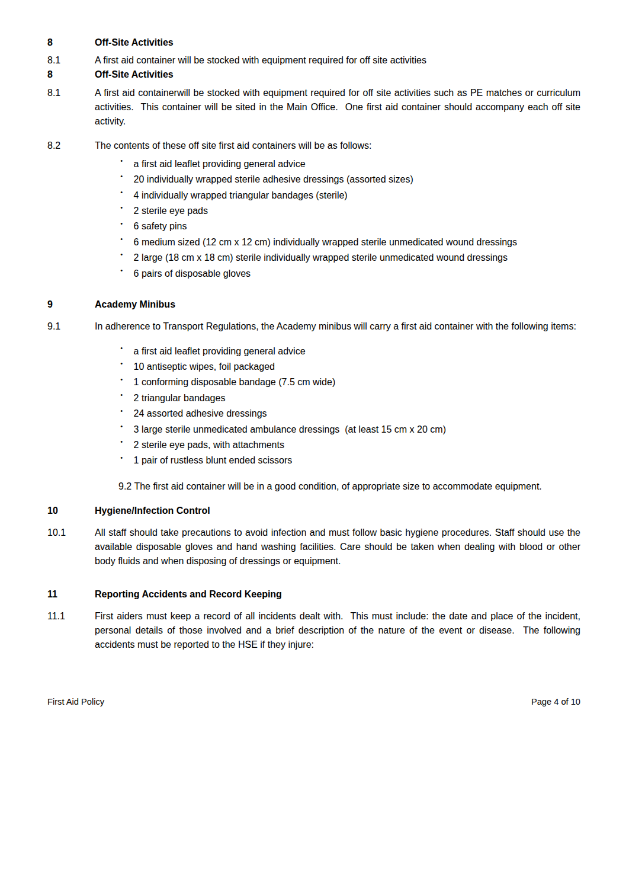8
Off-Site Activities
8.1
A first aid container will be stocked with equipment required for off site activities
8
Off-Site Activities
8.1
A first aid containerwill be stocked with equipment required for off site activities such as PE matches or curriculum activities. This container will be sited in the Main Office. One first aid container should accompany each off site activity.
8.2
The contents of these off site first aid containers will be as follows:
a first aid leaflet providing general advice
20 individually wrapped sterile adhesive dressings (assorted sizes)
4 individually wrapped triangular bandages (sterile)
2 sterile eye pads
6 safety pins
6 medium sized (12 cm x 12 cm) individually wrapped sterile unmedicated wound dressings
2 large (18 cm x 18 cm) sterile individually wrapped sterile unmedicated wound dressings
6 pairs of disposable gloves
9
Academy Minibus
9.1
In adherence to Transport Regulations, the Academy minibus will carry a first aid container with the following items:
a first aid leaflet providing general advice
10 antiseptic wipes, foil packaged
1 conforming disposable bandage (7.5 cm wide)
2 triangular bandages
24 assorted adhesive dressings
3 large sterile unmedicated ambulance dressings (at least 15 cm x 20 cm)
2 sterile eye pads, with attachments
1 pair of rustless blunt ended scissors
9.2 The first aid container will be in a good condition, of appropriate size to accommodate equipment.
10
Hygiene/Infection Control
10.1
All staff should take precautions to avoid infection and must follow basic hygiene procedures. Staff should use the available disposable gloves and hand washing facilities. Care should be taken when dealing with blood or other body fluids and when disposing of dressings or equipment.
11
Reporting Accidents and Record Keeping
11.1
First aiders must keep a record of all incidents dealt with. This must include: the date and place of the incident, personal details of those involved and a brief description of the nature of the event or disease. The following accidents must be reported to the HSE if they injure:
First Aid Policy
Page 4 of 10